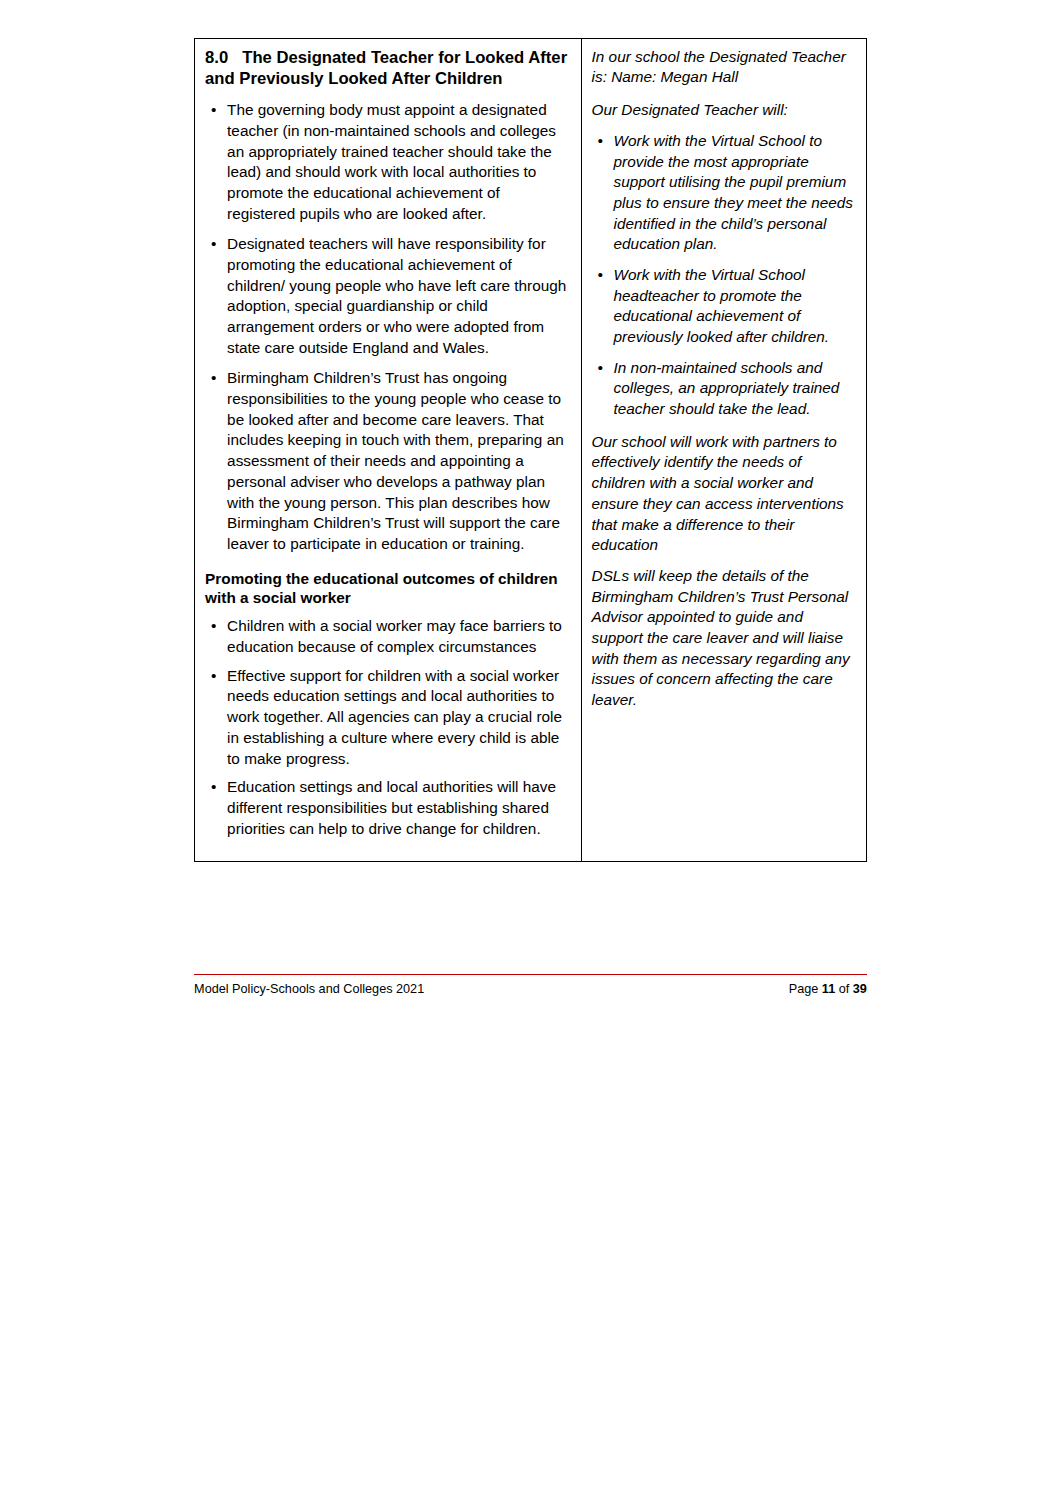| 8.0 The Designated Teacher for Looked After and Previously Looked After Children The governing body must appoint a designated teacher (in non-maintained schools and colleges an appropriately trained teacher should take the lead) and should work with local authorities to promote the educational achievement of registered pupils who are looked after. Designated teachers will have responsibility for promoting the educational achievement of children/ young people who have left care through adoption, special guardianship or child arrangement orders or who were adopted from state care outside England and Wales. Birmingham Children’s Trust has ongoing responsibilities to the young people who cease to be looked after and become care leavers. That includes keeping in touch with them, preparing an assessment of their needs and appointing a personal adviser who develops a pathway plan with the young person. This plan describes how Birmingham Children’s Trust will support the care leaver to participate in education or training. Promoting the educational outcomes of children with a social worker Children with a social worker may face barriers to education because of complex circumstances Effective support for children with a social worker needs education settings and local authorities to work together. All agencies can play a crucial role in establishing a culture where every child is able to make progress. Education settings and local authorities will have different responsibilities but establishing shared priorities can help to drive change for children. | In our school the Designated Teacher is: Name: Megan Hall Our Designated Teacher will: Work with the Virtual School to provide the most appropriate support utilising the pupil premium plus to ensure they meet the needs identified in the child’s personal education plan. Work with the Virtual School headteacher to promote the educational achievement of previously looked after children. In non-maintained schools and colleges, an appropriately trained teacher should take the lead. Our school will work with partners to effectively identify the needs of children with a social worker and ensure they can access interventions that make a difference to their education DSLs will keep the details of the Birmingham Children’s Trust Personal Advisor appointed to guide and support the care leaver and will liaise with them as necessary regarding any issues of concern affecting the care leaver. |
Model Policy-Schools and Colleges 2021
Page 11 of 39